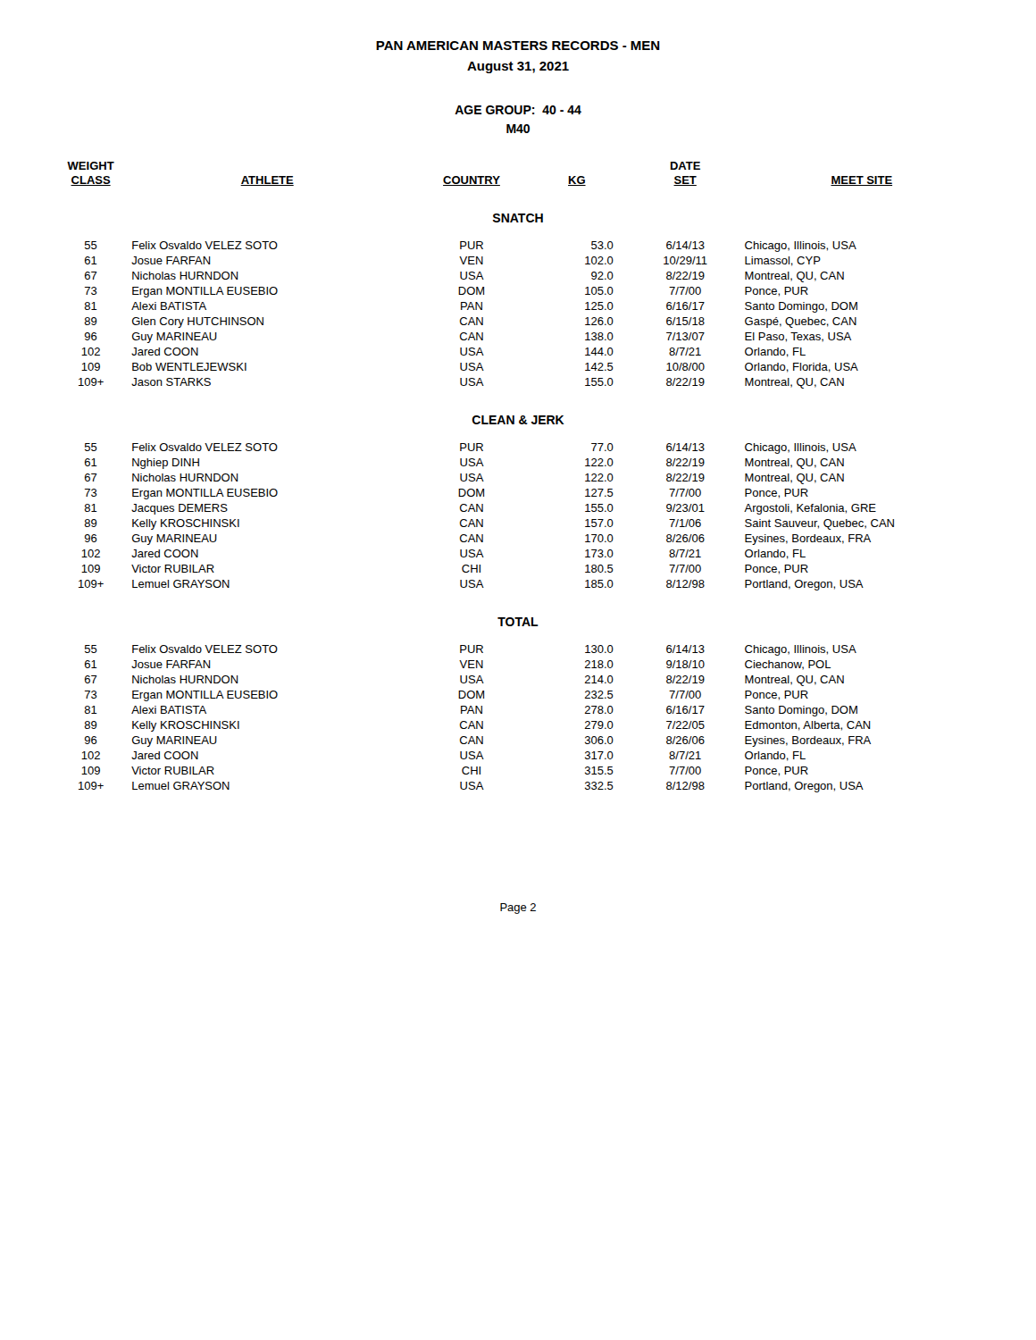PAN AMERICAN MASTERS RECORDS - MEN
August 31, 2021
AGE GROUP: 40 - 44
M40
| WEIGHT | | | | DATE | |
| --- | --- | --- | --- | --- | --- |
| CLASS | ATHLETE | COUNTRY | KG | SET | MEET SITE |
| SNATCH |
| 55 | Felix Osvaldo VELEZ SOTO | PUR | 53.0 | 6/14/13 | Chicago, Illinois, USA |
| 61 | Josue FARFAN | VEN | 102.0 | 10/29/11 | Limassol, CYP |
| 67 | Nicholas HURNDON | USA | 92.0 | 8/22/19 | Montreal, QU, CAN |
| 73 | Ergan MONTILLA EUSEBIO | DOM | 105.0 | 7/7/00 | Ponce, PUR |
| 81 | Alexi BATISTA | PAN | 125.0 | 6/16/17 | Santo Domingo, DOM |
| 89 | Glen Cory HUTCHINSON | CAN | 126.0 | 6/15/18 | Gaspé, Quebec, CAN |
| 96 | Guy MARINEAU | CAN | 138.0 | 7/13/07 | El Paso, Texas, USA |
| 102 | Jared COON | USA | 144.0 | 8/7/21 | Orlando, FL |
| 109 | Bob WENTLEJEWSKI | USA | 142.5 | 10/8/00 | Orlando, Florida, USA |
| 109+ | Jason STARKS | USA | 155.0 | 8/22/19 | Montreal, QU, CAN |
| CLEAN & JERK |
| 55 | Felix Osvaldo VELEZ SOTO | PUR | 77.0 | 6/14/13 | Chicago, Illinois, USA |
| 61 | Nghiep DINH | USA | 122.0 | 8/22/19 | Montreal, QU, CAN |
| 67 | Nicholas HURNDON | USA | 122.0 | 8/22/19 | Montreal, QU, CAN |
| 73 | Ergan MONTILLA EUSEBIO | DOM | 127.5 | 7/7/00 | Ponce, PUR |
| 81 | Jacques DEMERS | CAN | 155.0 | 9/23/01 | Argostoli, Kefalonia, GRE |
| 89 | Kelly KROSCHINSKI | CAN | 157.0 | 7/1/06 | Saint Sauveur, Quebec, CAN |
| 96 | Guy MARINEAU | CAN | 170.0 | 8/26/06 | Eysines, Bordeaux, FRA |
| 102 | Jared COON | USA | 173.0 | 8/7/21 | Orlando, FL |
| 109 | Victor RUBILAR | CHI | 180.5 | 7/7/00 | Ponce, PUR |
| 109+ | Lemuel GRAYSON | USA | 185.0 | 8/12/98 | Portland, Oregon, USA |
| TOTAL |
| 55 | Felix Osvaldo VELEZ SOTO | PUR | 130.0 | 6/14/13 | Chicago, Illinois, USA |
| 61 | Josue FARFAN | VEN | 218.0 | 9/18/10 | Ciechanow, POL |
| 67 | Nicholas HURNDON | USA | 214.0 | 8/22/19 | Montreal, QU, CAN |
| 73 | Ergan MONTILLA EUSEBIO | DOM | 232.5 | 7/7/00 | Ponce, PUR |
| 81 | Alexi BATISTA | PAN | 278.0 | 6/16/17 | Santo Domingo, DOM |
| 89 | Kelly KROSCHINSKI | CAN | 279.0 | 7/22/05 | Edmonton, Alberta, CAN |
| 96 | Guy MARINEAU | CAN | 306.0 | 8/26/06 | Eysines, Bordeaux, FRA |
| 102 | Jared COON | USA | 317.0 | 8/7/21 | Orlando, FL |
| 109 | Victor RUBILAR | CHI | 315.5 | 7/7/00 | Ponce, PUR |
| 109+ | Lemuel GRAYSON | USA | 332.5 | 8/12/98 | Portland, Oregon, USA |
Page 2